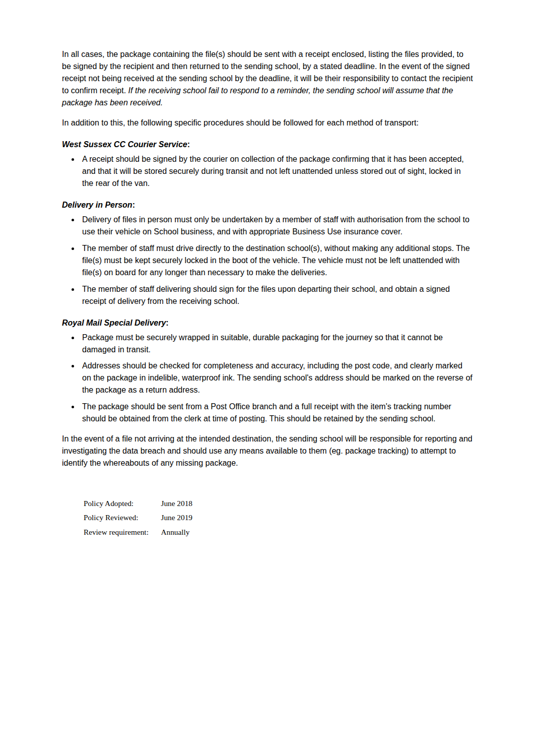In all cases, the package containing the file(s) should be sent with a receipt enclosed, listing the files provided, to be signed by the recipient and then returned to the sending school, by a stated deadline. In the event of the signed receipt not being received at the sending school by the deadline, it will be their responsibility to contact the recipient to confirm receipt. If the receiving school fail to respond to a reminder, the sending school will assume that the package has been received.
In addition to this, the following specific procedures should be followed for each method of transport:
West Sussex CC Courier Service:
A receipt should be signed by the courier on collection of the package confirming that it has been accepted, and that it will be stored securely during transit and not left unattended unless stored out of sight, locked in the rear of the van.
Delivery in Person:
Delivery of files in person must only be undertaken by a member of staff with authorisation from the school to use their vehicle on School business, and with appropriate Business Use insurance cover.
The member of staff must drive directly to the destination school(s), without making any additional stops. The file(s) must be kept securely locked in the boot of the vehicle. The vehicle must not be left unattended with file(s) on board for any longer than necessary to make the deliveries.
The member of staff delivering should sign for the files upon departing their school, and obtain a signed receipt of delivery from the receiving school.
Royal Mail Special Delivery:
Package must be securely wrapped in suitable, durable packaging for the journey so that it cannot be damaged in transit.
Addresses should be checked for completeness and accuracy, including the post code, and clearly marked on the package in indelible, waterproof ink. The sending school's address should be marked on the reverse of the package as a return address.
The package should be sent from a Post Office branch and a full receipt with the item's tracking number should be obtained from the clerk at time of posting. This should be retained by the sending school.
In the event of a file not arriving at the intended destination, the sending school will be responsible for reporting and investigating the data breach and should use any means available to them (eg. package tracking) to attempt to identify the whereabouts of any missing package.
| Policy Adopted: | June 2018 |
| Policy Reviewed: | June 2019 |
| Review requirement: | Annually |